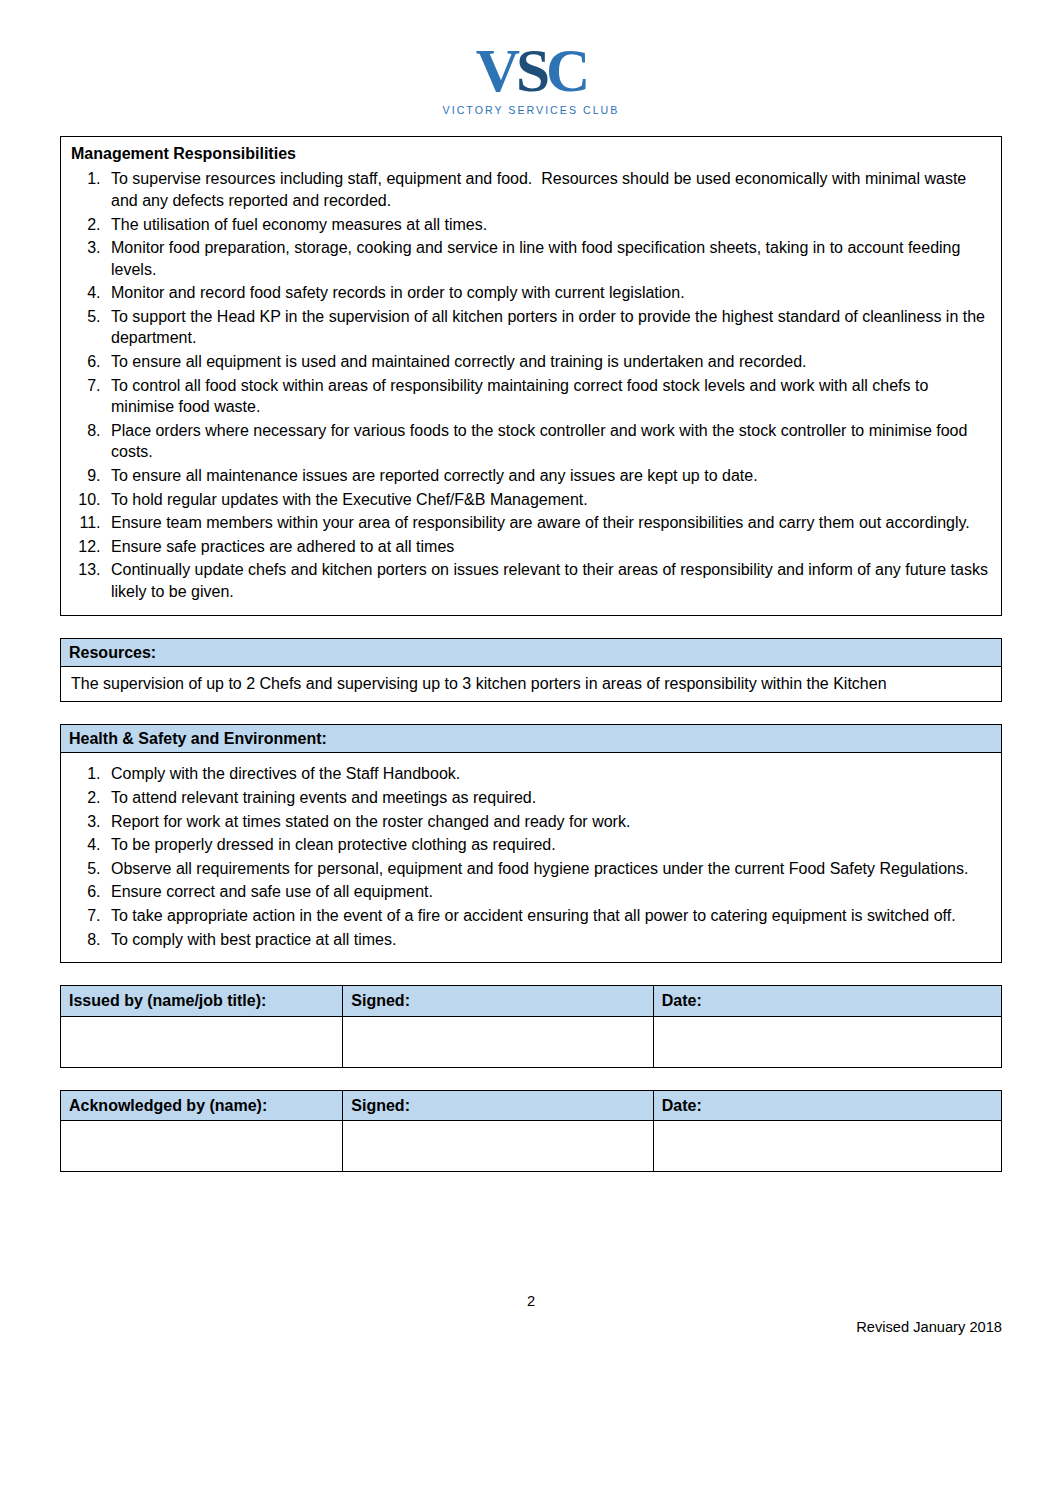VSC
VICTORY SERVICES CLUB
Management Responsibilities
To supervise resources including staff, equipment and food. Resources should be used economically with minimal waste and any defects reported and recorded.
The utilisation of fuel economy measures at all times.
Monitor food preparation, storage, cooking and service in line with food specification sheets, taking in to account feeding levels.
Monitor and record food safety records in order to comply with current legislation.
To support the Head KP in the supervision of all kitchen porters in order to provide the highest standard of cleanliness in the department.
To ensure all equipment is used and maintained correctly and training is undertaken and recorded.
To control all food stock within areas of responsibility maintaining correct food stock levels and work with all chefs to minimise food waste.
Place orders where necessary for various foods to the stock controller and work with the stock controller to minimise food costs.
To ensure all maintenance issues are reported correctly and any issues are kept up to date.
To hold regular updates with the Executive Chef/F&B Management.
Ensure team members within your area of responsibility are aware of their responsibilities and carry them out accordingly.
Ensure safe practices are adhered to at all times
Continually update chefs and kitchen porters on issues relevant to their areas of responsibility and inform of any future tasks likely to be given.
Resources:
The supervision of up to 2 Chefs and supervising up to 3 kitchen porters in areas of responsibility within the Kitchen
Health & Safety and Environment:
Comply with the directives of the Staff Handbook.
To attend relevant training events and meetings as required.
Report for work at times stated on the roster changed and ready for work.
To be properly dressed in clean protective clothing as required.
Observe all requirements for personal, equipment and food hygiene practices under the current Food Safety Regulations.
Ensure correct and safe use of all equipment.
To take appropriate action in the event of a fire or accident ensuring that all power to catering equipment is switched off.
To comply with best practice at all times.
| Issued by (name/job title): | Signed: | Date: |
| --- | --- | --- |
| Acknowledged by (name): | Signed: | Date: |
| --- | --- | --- |
2
Revised January 2018